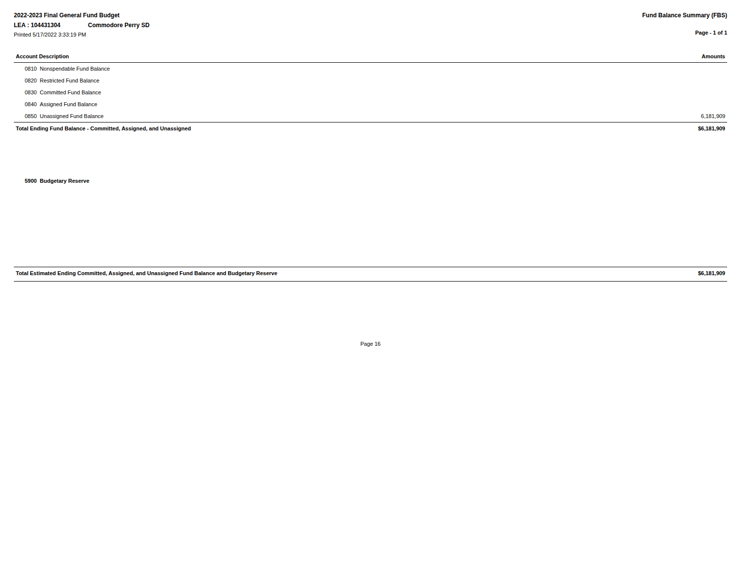2022-2023 Final General Fund Budget
LEA : 104431304 Commodore Perry SD
Printed 5/17/2022 3:33:19 PM
Fund Balance Summary (FBS)
Page - 1 of 1
| Account Description | Amounts |
| --- | --- |
| 0810 Nonspendable Fund Balance | |
| 0820 Restricted Fund Balance | |
| 0830 Committed Fund Balance | |
| 0840 Assigned Fund Balance | |
| 0850 Unassigned Fund Balance | 6,181,909 |
| Total Ending Fund Balance - Committed, Assigned, and Unassigned | $6,181,909 |
| 5900 Budgetary Reserve | |
| Total Estimated Ending Committed, Assigned, and Unassigned Fund Balance and Budgetary Reserve | $6,181,909 |
Page 16